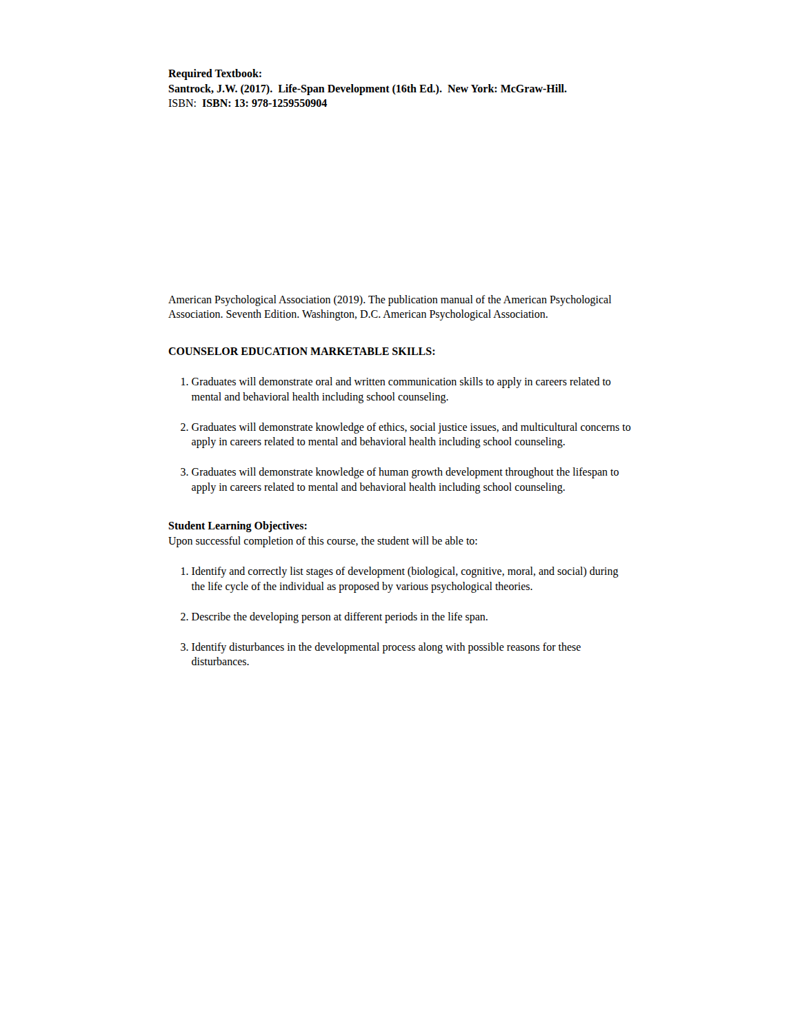Required Textbook:
Santrock, J.W. (2017). Life-Span Development (16th Ed.). New York: McGraw-Hill.
ISBN: ISBN: 13: 978-1259550904
American Psychological Association (2019). The publication manual of the American Psychological Association. Seventh Edition. Washington, D.C. American Psychological Association.
COUNSELOR EDUCATION MARKETABLE SKILLS:
Graduates will demonstrate oral and written communication skills to apply in careers related to mental and behavioral health including school counseling.
Graduates will demonstrate knowledge of ethics, social justice issues, and multicultural concerns to apply in careers related to mental and behavioral health including school counseling.
Graduates will demonstrate knowledge of human growth development throughout the lifespan to apply in careers related to mental and behavioral health including school counseling.
Student Learning Objectives:
Upon successful completion of this course, the student will be able to:
Identify and correctly list stages of development (biological, cognitive, moral, and social) during the life cycle of the individual as proposed by various psychological theories.
Describe the developing person at different periods in the life span.
Identify disturbances in the developmental process along with possible reasons for these disturbances.